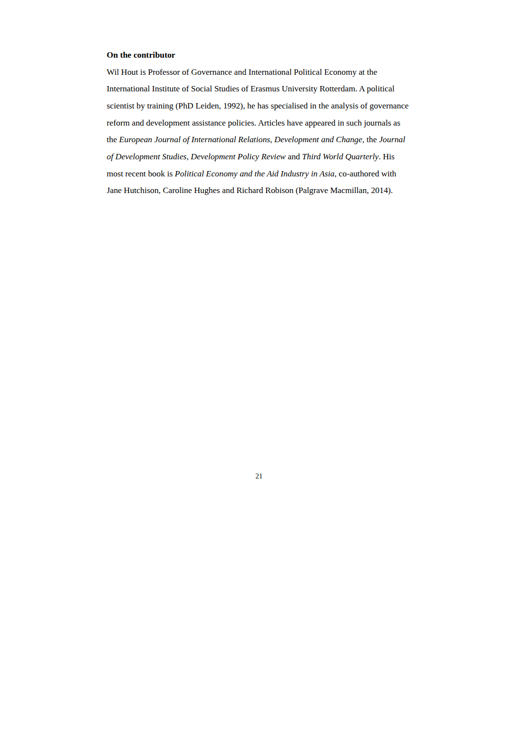On the contributor
Wil Hout is Professor of Governance and International Political Economy at the International Institute of Social Studies of Erasmus University Rotterdam. A political scientist by training (PhD Leiden, 1992), he has specialised in the analysis of governance reform and development assistance policies. Articles have appeared in such journals as the European Journal of International Relations, Development and Change, the Journal of Development Studies, Development Policy Review and Third World Quarterly. His most recent book is Political Economy and the Aid Industry in Asia, co-authored with Jane Hutchison, Caroline Hughes and Richard Robison (Palgrave Macmillan, 2014).
21